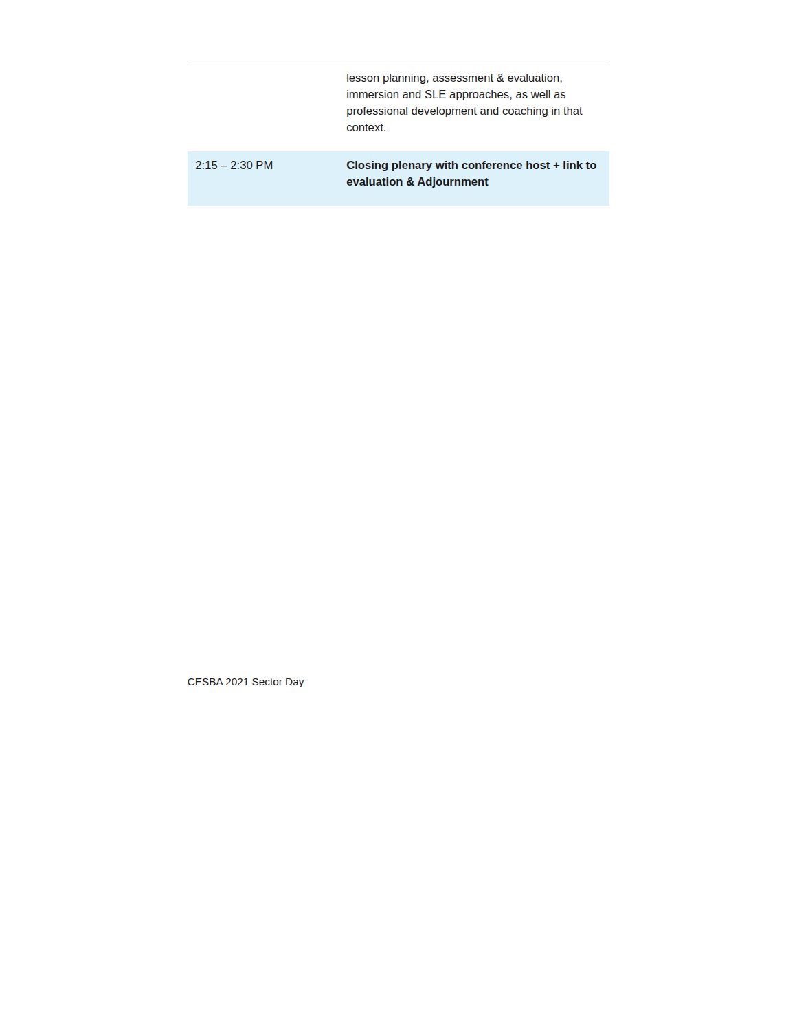| | lesson planning, assessment & evaluation, immersion and SLE approaches, as well as professional development and coaching in that context. |
| 2:15 – 2:30 PM | Closing plenary with conference host + link to evaluation & Adjournment |
CESBA 2021 Sector Day